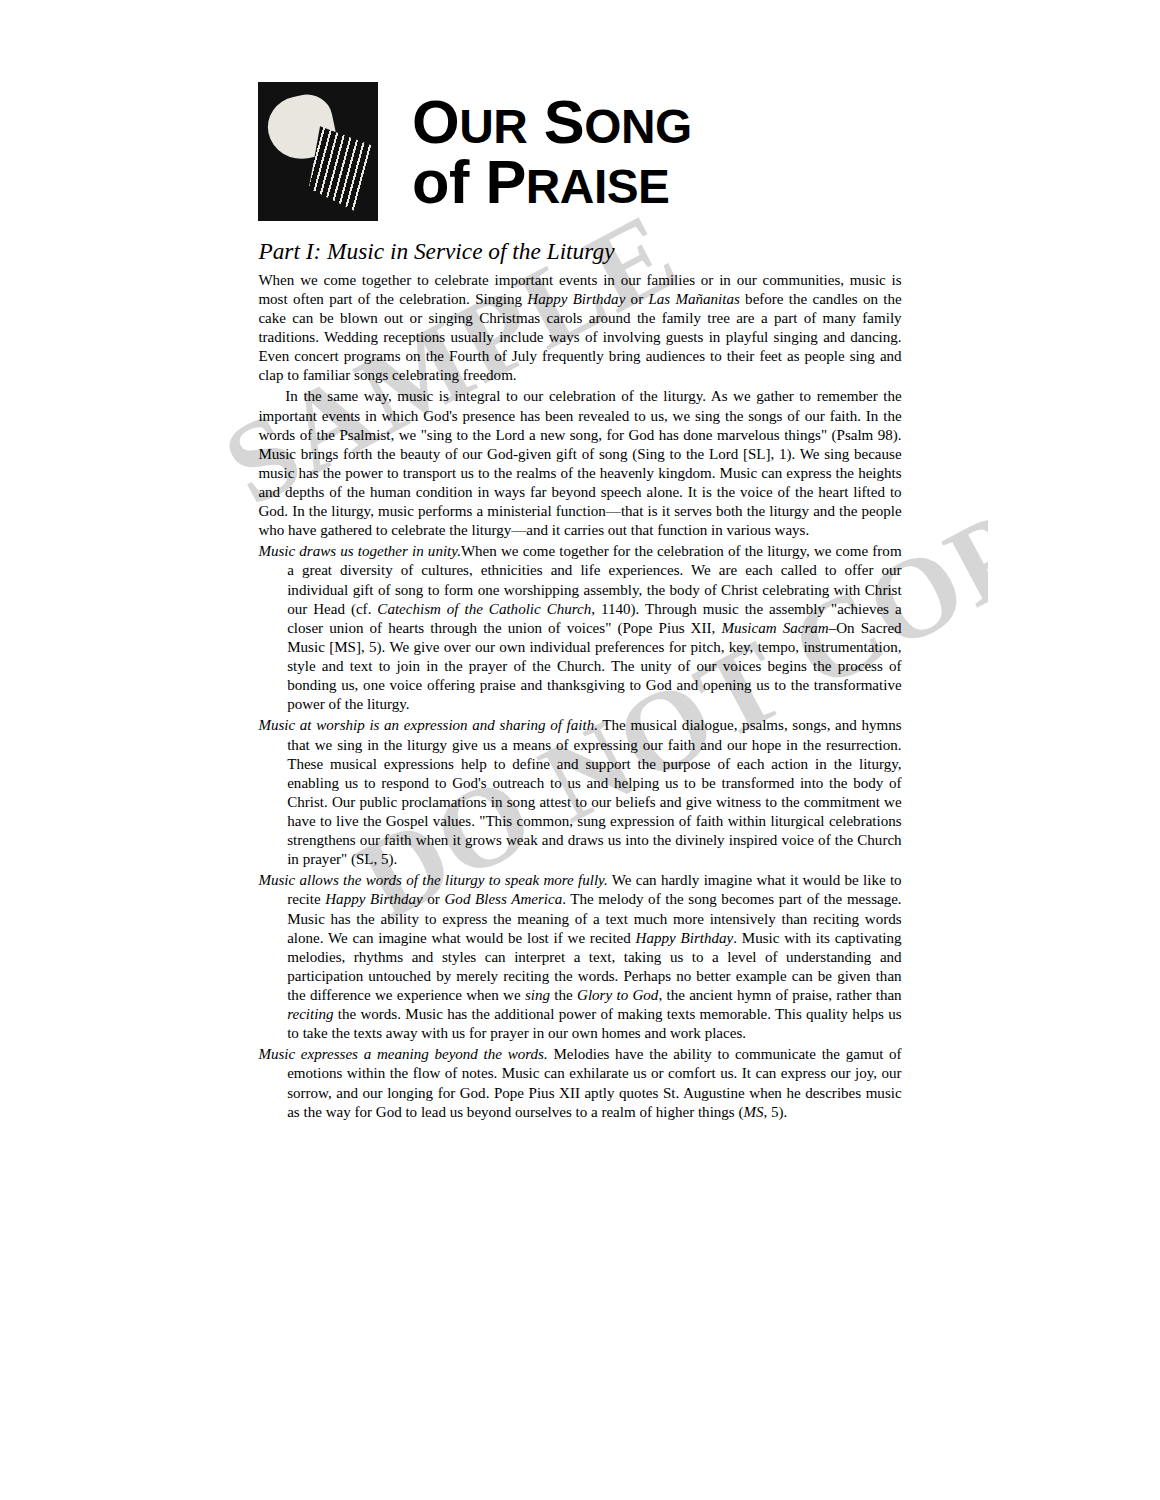SAMPLE
DO NOT COPY
OUR SONG
of PRAISE
Part I: Music in Service of the Liturgy
When we come together to celebrate important events in our families or in our communities, music is most often part of the celebration. Singing Happy Birthday or Las Mañanitas before the candles on the cake can be blown out or singing Christmas carols around the family tree are a part of many family traditions. Wedding receptions usually include ways of involving guests in playful singing and dancing. Even concert programs on the Fourth of July frequently bring audiences to their feet as people sing and clap to familiar songs celebrating freedom.
In the same way, music is integral to our celebration of the liturgy. As we gather to remember the important events in which God's presence has been revealed to us, we sing the songs of our faith. In the words of the Psalmist, we "sing to the Lord a new song, for God has done marvelous things" (Psalm 98). Music brings forth the beauty of our God-given gift of song (Sing to the Lord [SL], 1). We sing because music has the power to transport us to the realms of the heavenly kingdom. Music can express the heights and depths of the human condition in ways far beyond speech alone. It is the voice of the heart lifted to God. In the liturgy, music performs a ministerial function—that is it serves both the liturgy and the people who have gathered to celebrate the liturgy—and it carries out that function in various ways.
Music draws us together in unity. When we come together for the celebration of the liturgy, we come from a great diversity of cultures, ethnicities and life experiences. We are each called to offer our individual gift of song to form one worshipping assembly, the body of Christ celebrating with Christ our Head (cf. Catechism of the Catholic Church, 1140). Through music the assembly "achieves a closer union of hearts through the union of voices" (Pope Pius XII, Musicam Sacram–On Sacred Music [MS], 5). We give over our own individual preferences for pitch, key, tempo, instrumentation, style and text to join in the prayer of the Church. The unity of our voices begins the process of bonding us, one voice offering praise and thanksgiving to God and opening us to the transformative power of the liturgy.
Music at worship is an expression and sharing of faith. The musical dialogue, psalms, songs, and hymns that we sing in the liturgy give us a means of expressing our faith and our hope in the resurrection. These musical expressions help to define and support the purpose of each action in the liturgy, enabling us to respond to God's outreach to us and helping us to be transformed into the body of Christ. Our public proclamations in song attest to our beliefs and give witness to the commitment we have to live the Gospel values. "This common, sung expression of faith within liturgical celebrations strengthens our faith when it grows weak and draws us into the divinely inspired voice of the Church in prayer" (SL, 5).
Music allows the words of the liturgy to speak more fully. We can hardly imagine what it would be like to recite Happy Birthday or God Bless America. The melody of the song becomes part of the message. Music has the ability to express the meaning of a text much more intensively than reciting words alone. We can imagine what would be lost if we recited Happy Birthday. Music with its captivating melodies, rhythms and styles can interpret a text, taking us to a level of understanding and participation untouched by merely reciting the words. Perhaps no better example can be given than the difference we experience when we sing the Glory to God, the ancient hymn of praise, rather than reciting the words. Music has the additional power of making texts memorable. This quality helps us to take the texts away with us for prayer in our own homes and work places.
Music expresses a meaning beyond the words. Melodies have the ability to communicate the gamut of emotions within the flow of notes. Music can exhilarate us or comfort us. It can express our joy, our sorrow, and our longing for God. Pope Pius XII aptly quotes St. Augustine when he describes music as the way for God to lead us beyond ourselves to a realm of higher things (MS, 5).